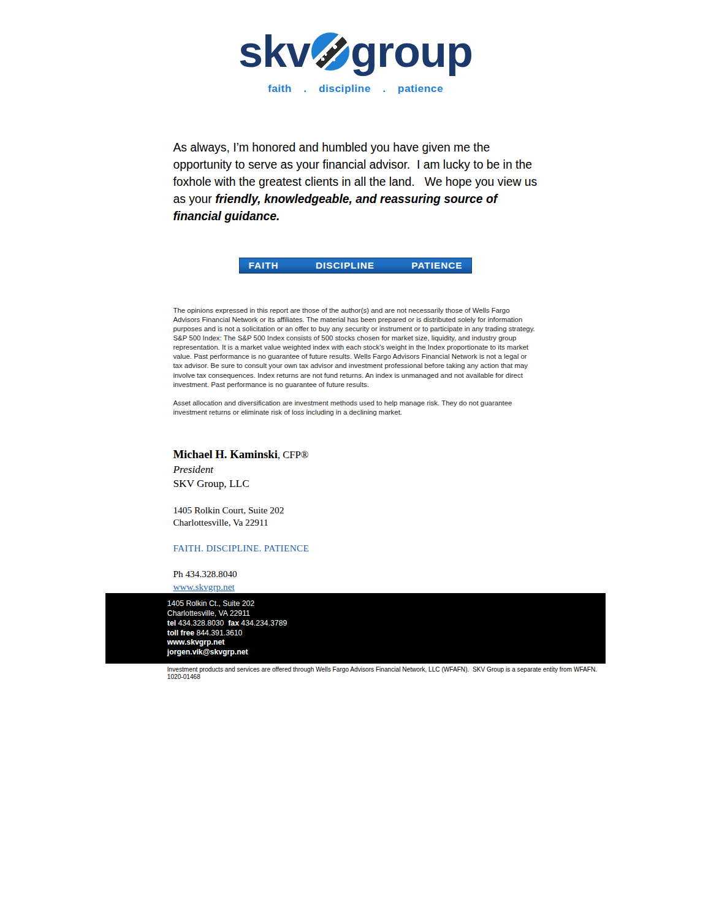skv group
faith . discipline . patience
As always, I’m honored and humbled you have given me the opportunity to serve as your financial advisor. I am lucky to be in the foxhole with the greatest clients in all the land. We hope you view us as your friendly, knowledgeable, and reassuring source of financial guidance.
FAITH DISCIPLINE PATIENCE
The opinions expressed in this report are those of the author(s) and are not necessarily those of Wells Fargo Advisors Financial Network or its affiliates. The material has been prepared or is distributed solely for information purposes and is not a solicitation or an offer to buy any security or instrument or to participate in any trading strategy. S&P 500 Index: The S&P 500 Index consists of 500 stocks chosen for market size, liquidity, and industry group representation. It is a market value weighted index with each stock's weight in the Index proportionate to its market value. Past performance is no guarantee of future results. Wells Fargo Advisors Financial Network is not a legal or tax advisor. Be sure to consult your own tax advisor and investment professional before taking any action that may involve tax consequences. Index returns are not fund returns. An index is unmanaged and not available for direct investment. Past performance is no guarantee of future results.
Asset allocation and diversification are investment methods used to help manage risk. They do not guarantee investment returns or eliminate risk of loss including in a declining market.
Michael H. Kaminski, CFP®
President
SKV Group, LLC
1405 Rolkin Court, Suite 202
Charlottesville, Va 22911
FAITH. DISCIPLINE. PATIENCE
Ph 434.328.8040
www.skvgrp.net
1405 Rolkin Ct., Suite 202
Charlottesville, VA 22911
tel 434.328.8030 fax 434.234.3789
toll free 844.391.3610
www.skvgrp.net
jorgen.vik@skvgrp.net
Investment products and services are offered through Wells Fargo Advisors Financial Network, LLC (WFAFN). SKV Group is a separate entity from WFAFN. 1020-01468